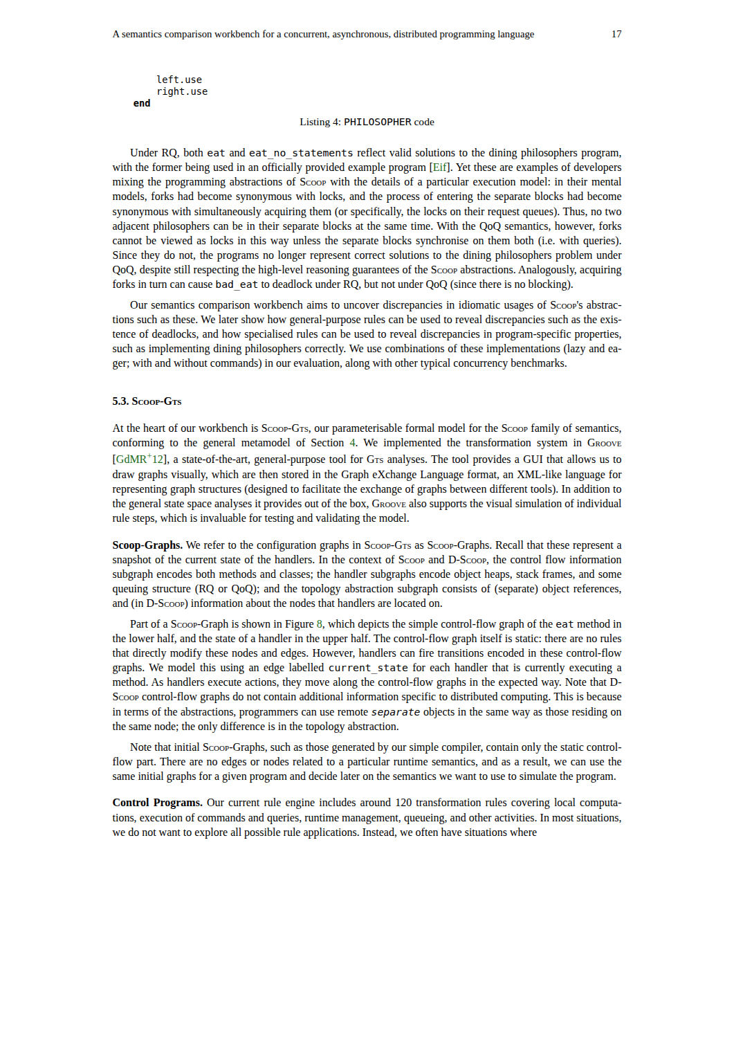A semantics comparison workbench for a concurrent, asynchronous, distributed programming language 17
    left.use
    right.use
end
Listing 4: PHILOSOPHER code
Under RQ, both eat and eat_no_statements reflect valid solutions to the dining philosophers program, with the former being used in an officially provided example program [Eif]. Yet these are examples of developers mixing the programming abstractions of Scoop with the details of a particular execution model: in their mental models, forks had become synonymous with locks, and the process of entering the separate blocks had become synonymous with simultaneously acquiring them (or specifically, the locks on their request queues). Thus, no two adjacent philosophers can be in their separate blocks at the same time. With the QoQ semantics, however, forks cannot be viewed as locks in this way unless the separate blocks synchronise on them both (i.e. with queries). Since they do not, the programs no longer represent correct solutions to the dining philosophers problem under QoQ, despite still respecting the high-level reasoning guarantees of the Scoop abstractions. Analogously, acquiring forks in turn can cause bad_eat to deadlock under RQ, but not under QoQ (since there is no blocking).
Our semantics comparison workbench aims to uncover discrepancies in idiomatic usages of Scoop's abstractions such as these. We later show how general-purpose rules can be used to reveal discrepancies such as the existence of deadlocks, and how specialised rules can be used to reveal discrepancies in program-specific properties, such as implementing dining philosophers correctly. We use combinations of these implementations (lazy and eager; with and without commands) in our evaluation, along with other typical concurrency benchmarks.
5.3. Scoop-Gts
At the heart of our workbench is Scoop-Gts, our parameterisable formal model for the Scoop family of semantics, conforming to the general metamodel of Section 4. We implemented the transformation system in Groove [GdMR+12], a state-of-the-art, general-purpose tool for Gts analyses. The tool provides a GUI that allows us to draw graphs visually, which are then stored in the Graph eXchange Language format, an XML-like language for representing graph structures (designed to facilitate the exchange of graphs between different tools). In addition to the general state space analyses it provides out of the box, Groove also supports the visual simulation of individual rule steps, which is invaluable for testing and validating the model.
Scoop-Graphs. We refer to the configuration graphs in Scoop-Gts as Scoop-Graphs. Recall that these represent a snapshot of the current state of the handlers. In the context of Scoop and D-Scoop, the control flow information subgraph encodes both methods and classes; the handler subgraphs encode object heaps, stack frames, and some queuing structure (RQ or QoQ); and the topology abstraction subgraph consists of (separate) object references, and (in D-Scoop) information about the nodes that handlers are located on.
Part of a Scoop-Graph is shown in Figure 8, which depicts the simple control-flow graph of the eat method in the lower half, and the state of a handler in the upper half. The control-flow graph itself is static: there are no rules that directly modify these nodes and edges. However, handlers can fire transitions encoded in these control-flow graphs. We model this using an edge labelled current_state for each handler that is currently executing a method. As handlers execute actions, they move along the control-flow graphs in the expected way. Note that D-Scoop control-flow graphs do not contain additional information specific to distributed computing. This is because in terms of the abstractions, programmers can use remote separate objects in the same way as those residing on the same node; the only difference is in the topology abstraction.
Note that initial Scoop-Graphs, such as those generated by our simple compiler, contain only the static control-flow part. There are no edges or nodes related to a particular runtime semantics, and as a result, we can use the same initial graphs for a given program and decide later on the semantics we want to use to simulate the program.
Control Programs. Our current rule engine includes around 120 transformation rules covering local computations, execution of commands and queries, runtime management, queueing, and other activities. In most situations, we do not want to explore all possible rule applications. Instead, we often have situations where